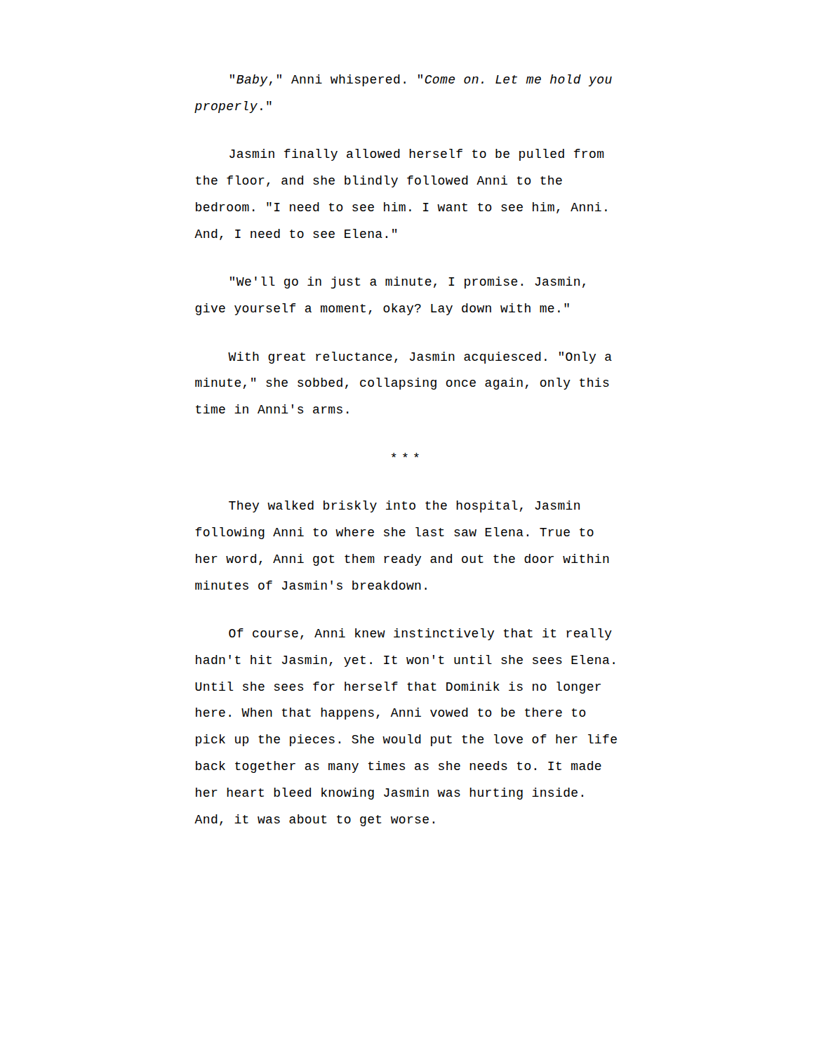"Baby," Anni whispered. "Come on. Let me hold you properly."
Jasmin finally allowed herself to be pulled from the floor, and she blindly followed Anni to the bedroom. "I need to see him. I want to see him, Anni. And, I need to see Elena."
"We'll go in just a minute, I promise. Jasmin, give yourself a moment, okay? Lay down with me."
With great reluctance, Jasmin acquiesced. "Only a minute," she sobbed, collapsing once again, only this time in Anni's arms.
***
They walked briskly into the hospital, Jasmin following Anni to where she last saw Elena. True to her word, Anni got them ready and out the door within minutes of Jasmin's breakdown.
Of course, Anni knew instinctively that it really hadn't hit Jasmin, yet. It won't until she sees Elena. Until she sees for herself that Dominik is no longer here. When that happens, Anni vowed to be there to pick up the pieces. She would put the love of her life back together as many times as she needs to. It made her heart bleed knowing Jasmin was hurting inside. And, it was about to get worse.